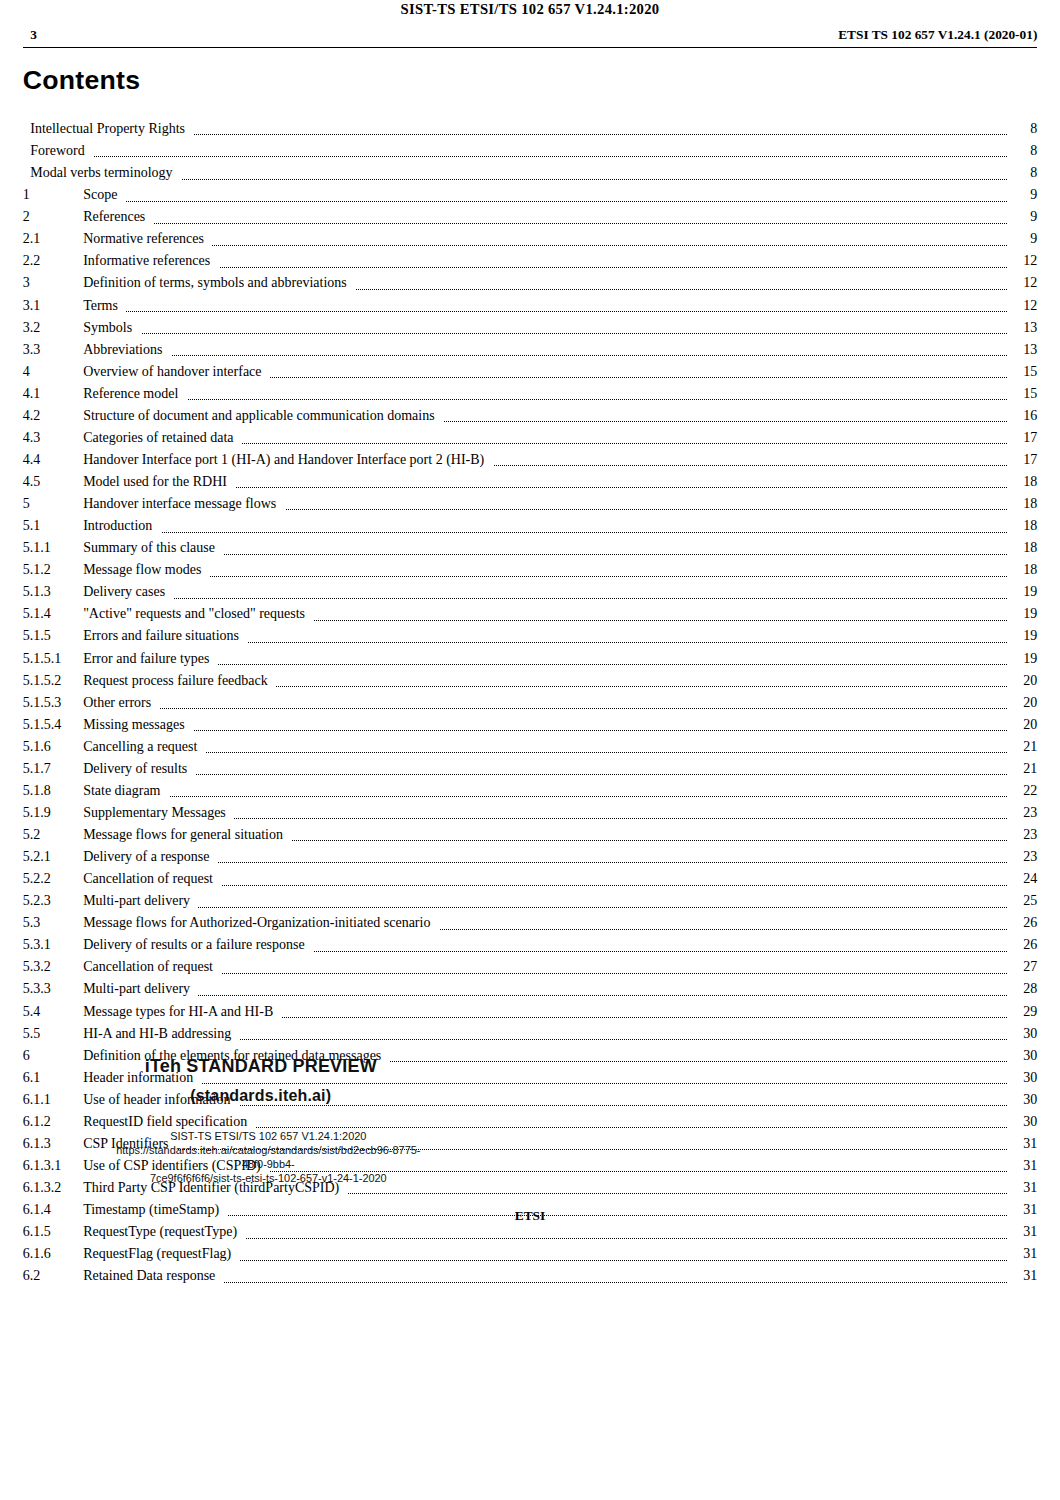SIST-TS ETSI/TS 102 657 V1.24.1:2020
3 ETSI TS 102 657 V1.24.1 (2020-01)
Contents
Intellectual Property Rights 8
Foreword 8
Modal verbs terminology 8
1 Scope 9
2 References 9
2.1 Normative references 9
2.2 Informative references 12
3 Definition of terms, symbols and abbreviations 12
3.1 Terms 12
3.2 Symbols 13
3.3 Abbreviations 13
4 Overview of handover interface 15
4.1 Reference model 15
4.2 Structure of document and applicable communication domains 16
4.3 Categories of retained data 17
4.4 Handover Interface port 1 (HI-A) and Handover Interface port 2 (HI-B) 17
4.5 Model used for the RDHI 18
5 Handover interface message flows 18
5.1 Introduction 18
5.1.1 Summary of this clause 18
5.1.2 Message flow modes 18
5.1.3 Delivery cases 19
5.1.4 "Active" requests and "closed" requests 19
5.1.5 Errors and failure situations 19
5.1.5.1 Error and failure types 19
5.1.5.2 Request process failure feedback 20
5.1.5.3 Other errors 20
5.1.5.4 Missing messages 20
5.1.6 Cancelling a request 21
5.1.7 Delivery of results 21
5.1.8 State diagram 22
5.1.9 Supplementary Messages 23
5.2 Message flows for general situation 23
5.2.1 Delivery of a response 23
5.2.2 Cancellation of request 24
5.2.3 Multi-part delivery 25
5.3 Message flows for Authorized-Organization-initiated scenario 26
5.3.1 Delivery of results or a failure response 26
5.3.2 Cancellation of request 27
5.3.3 Multi-part delivery 28
5.4 Message types for HI-A and HI-B 29
5.5 HI-A and HI-B addressing 30
6 Definition of the elements for retained data messages 30
6.1 Header information 30
6.1.1 Use of header information 30
6.1.2 RequestID field specification 30
6.1.3 CSP Identifiers 31
6.1.3.1 Use of CSP identifiers (CSPID) 31
6.1.3.2 Third Party CSP Identifier (thirdPartyCSPID) 31
6.1.4 Timestamp (timeStamp) 31
6.1.5 RequestType (requestType) 31
6.1.6 RequestFlag (requestFlag) 31
6.2 Retained Data response 31
iTeh STANDARD PREVIEW
(standards.iteh.ai)
SIST-TS ETSI/TS 102 657 V1.24.1:2020
https://standards.iteh.ai/catalog/standards/sist/bd2ecb96-8775-48f0-9bb4-
7ce9f6f6f6f6/sist-ts-etsi-ts-102-657-v1-24-1-2020
ETSI